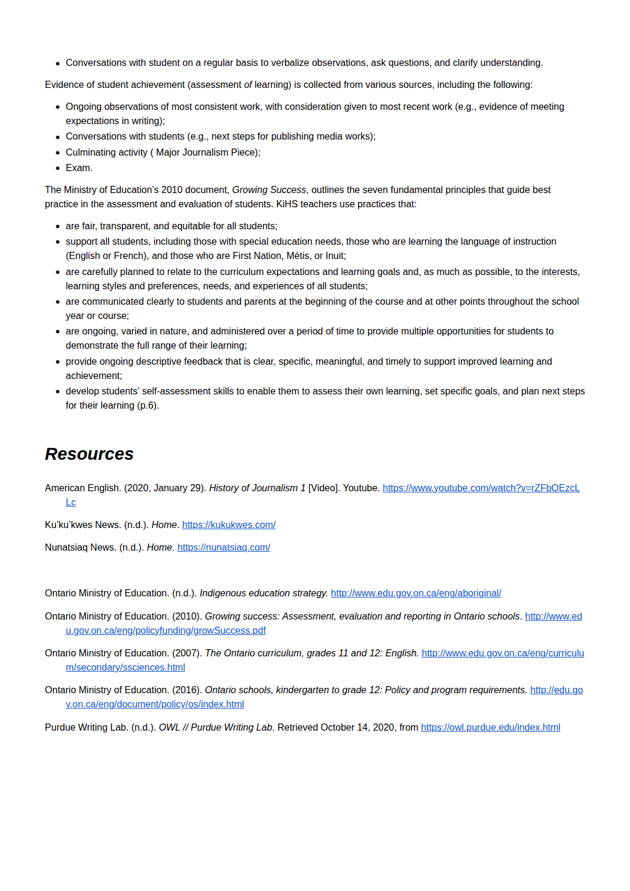Conversations with student on a regular basis to verbalize observations, ask questions, and clarify understanding.
Evidence of student achievement (assessment of learning) is collected from various sources, including the following:
Ongoing observations of most consistent work, with consideration given to most recent work (e.g., evidence of meeting expectations in writing);
Conversations with students (e.g., next steps for publishing media works);
Culminating activity ( Major Journalism Piece);
Exam.
The Ministry of Education’s 2010 document, Growing Success, outlines the seven fundamental principles that guide best practice in the assessment and evaluation of students. KiHS teachers use practices that:
are fair, transparent, and equitable for all students;
support all students, including those with special education needs, those who are learning the language of instruction (English or French), and those who are First Nation, Métis, or Inuit;
are carefully planned to relate to the curriculum expectations and learning goals and, as much as possible, to the interests, learning styles and preferences, needs, and experiences of all students;
are communicated clearly to students and parents at the beginning of the course and at other points throughout the school year or course;
are ongoing, varied in nature, and administered over a period of time to provide multiple opportunities for students to demonstrate the full range of their learning;
provide ongoing descriptive feedback that is clear, specific, meaningful, and timely to support improved learning and achievement;
develop students’ self-assessment skills to enable them to assess their own learning, set specific goals, and plan next steps for their learning (p.6).
Resources
American English. (2020, January 29). History of Journalism 1 [Video]. Youtube. https://www.youtube.com/watch?v=rZFbQEzcLLc
Ku’ku’kwes News. (n.d.). Home. https://kukukwes.com/
Nunatsiaq News. (n.d.). Home. https://nunatsiaq.com/
Ontario Ministry of Education. (n.d.). Indigenous education strategy. http://www.edu.gov.on.ca/eng/aboriginal/
Ontario Ministry of Education. (2010). Growing success: Assessment, evaluation and reporting in Ontario schools. http://www.edu.gov.on.ca/eng/policyfunding/growSuccess.pdf
Ontario Ministry of Education. (2007). The Ontario curriculum, grades 11 and 12: English. http://www.edu.gov.on.ca/eng/curriculum/secondary/ssciences.html
Ontario Ministry of Education. (2016). Ontario schools, kindergarten to grade 12: Policy and program requirements. http://edu.gov.on.ca/eng/document/policy/os/index.html
Purdue Writing Lab. (n.d.). OWL // Purdue Writing Lab. Retrieved October 14, 2020, from https://owl.purdue.edu/index.html